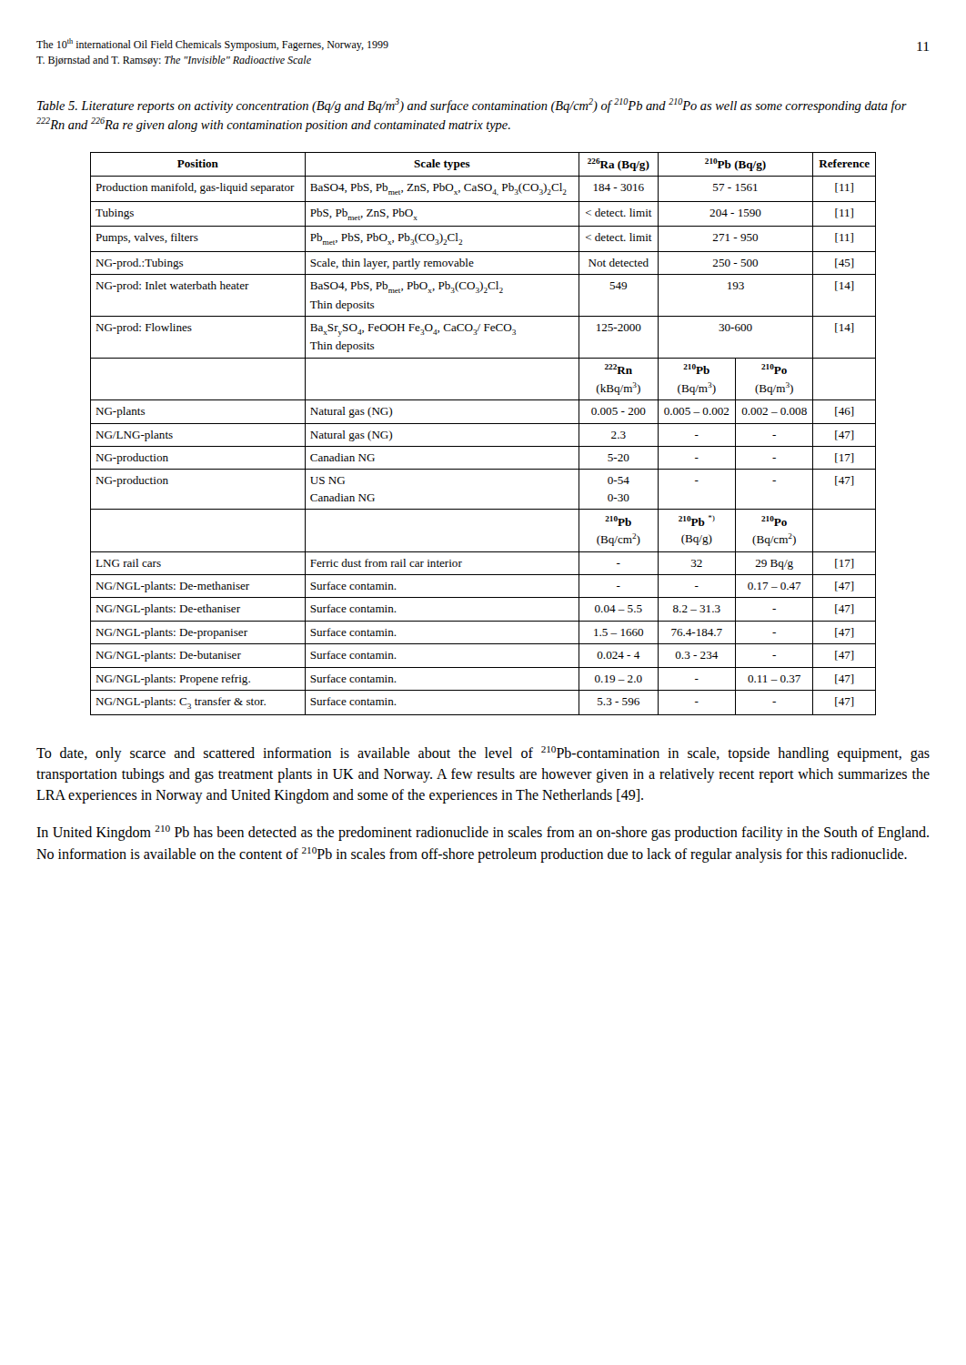The 10th international Oil Field Chemicals Symposium, Fagernes, Norway, 1999
T. Bjørnstad and T. Ramsøy: The "Invisible" Radioactive Scale 11
Table 5. Literature reports on activity concentration (Bq/g and Bq/m3) and surface contamination (Bq/cm2) of 210Pb and 210Po as well as some corresponding data for 222Rn and 226Ra re given along with contamination position and contaminated matrix type.
| Position | Scale types | 226 Ra (Bq/g) | 210 Pb (Bq/g) | Reference |
| --- | --- | --- | --- | --- |
| Production manifold, gas-liquid separator | BaSO4, PbS, Pb met , ZnS, PbO x , CaSO 4, Pb 3 (CO 3 ) 2 Cl 2 | 184 - 3016 | 57 - 1561 | [11] |
| Tubings | PbS, Pb met , ZnS, PbO x | < detect. limit | 204 - 1590 | [11] |
| Pumps, valves, filters | Pb met , PbS, PbO x , Pb 3 (CO 3 ) 2 Cl 2 | < detect. limit | 271 - 950 | [11] |
| NG-prod.:Tubings | Scale, thin layer, partly removable | Not detected | 250 - 500 | [45] |
| NG-prod: Inlet waterbath heater | BaSO4, PbS, Pb met , PbO x , Pb 3 (CO 3 ) 2 Cl 2 Thin deposits | 549 | 193 | [14] |
| NG-prod: Flowlines | Ba x Sr y SO 4 , FeOOH Fe 3 O 4 , CaCO 3 / FeCO 3 Thin deposits | 125-2000 | 30-600 | [14] |
| | | 222 Rn (kBq/m 3 ) | 210 Pb (Bq/m 3 ) | 210 Po (Bq/m 3 ) | |
| NG-plants | Natural gas (NG) | 0.005 - 200 | 0.005 – 0.002 | 0.002 – 0.008 | [46] |
| NG/LNG-plants | Natural gas (NG) | 2.3 | - | - | [47] |
| NG-production | Canadian NG | 5-20 | - | - | [17] |
| NG-production | US NG Canadian NG | 0-54 0-30 | - | - | [47] |
| | | 210 Pb (Bq/cm 2 ) | 210 Pb *) (Bq/g) | 210 Po (Bq/cm 2 ) | |
| LNG rail cars | Ferric dust from rail car interior | - | 32 | 29 Bq/g | [17] |
| NG/NGL-plants: De-methaniser | Surface contamin. | - | - | 0.17 – 0.47 | [47] |
| NG/NGL-plants: De-ethaniser | Surface contamin. | 0.04 – 5.5 | 8.2 – 31.3 | - | [47] |
| NG/NGL-plants: De-propaniser | Surface contamin. | 1.5 – 1660 | 76.4-184.7 | - | [47] |
| NG/NGL-plants: De-butaniser | Surface contamin. | 0.024 - 4 | 0.3 - 234 | - | [47] |
| NG/NGL-plants: Propene refrig. | Surface contamin. | 0.19 – 2.0 | - | 0.11 – 0.37 | [47] |
| NG/NGL-plants: C 3 transfer & stor. | Surface contamin. | 5.3 - 596 | - | - | [47] |
To date, only scarce and scattered information is available about the level of 210Pb-contamination in scale, topside handling equipment, gas transportation tubings and gas treatment plants in UK and Norway. A few results are however given in a relatively recent report which summarizes the LRA experiences in Norway and United Kingdom and some of the experiences in The Netherlands [49].
In United Kingdom 210 Pb has been detected as the predominent radionuclide in scales from an on-shore gas production facility in the South of England. No information is available on the content of 210Pb in scales from off-shore petroleum production due to lack of regular analysis for this radionuclide.